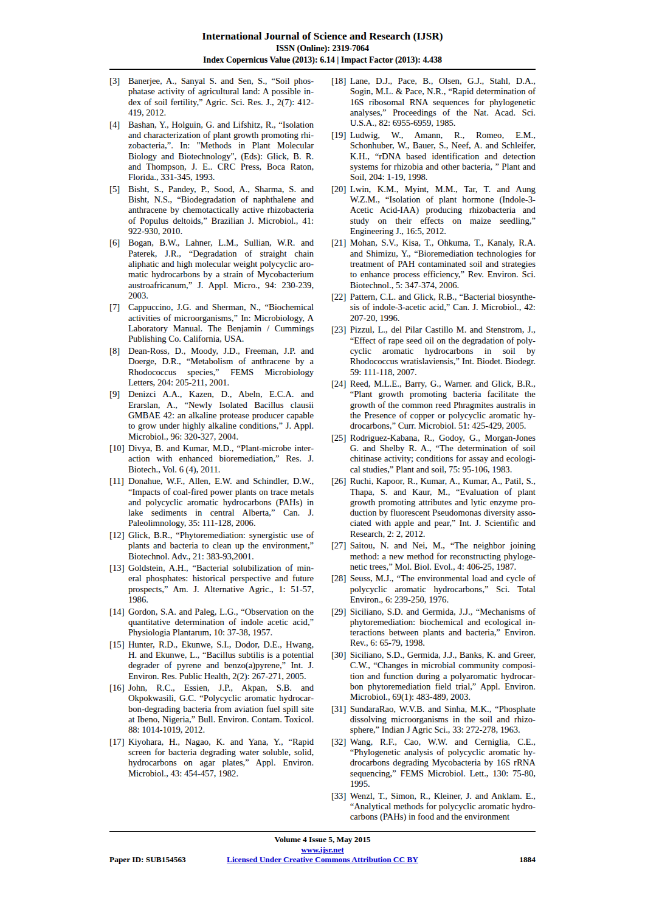International Journal of Science and Research (IJSR)
ISSN (Online): 2319-7064
Index Copernicus Value (2013): 6.14 | Impact Factor (2013): 4.438
[3] Banerjee, A., Sanyal S. and Sen, S., “Soil phosphatase activity of agricultural land: A possible index of soil fertility,” Agric. Sci. Res. J., 2(7): 412-419, 2012.
[4] Bashan, Y., Holguin, G. and Lifshitz, R., “Isolation and characterization of plant growth promoting rhizobacteria,”. In: "Methods in Plant Molecular Biology and Biotechnology", (Eds): Glick, B. R. and Thompson, J. E.. CRC Press, Boca Raton, Florida., 331-345, 1993.
[5] Bisht, S., Pandey, P., Sood, A., Sharma, S. and Bisht, N.S., “Biodegradation of naphthalene and anthracene by chemotactically active rhizobacteria of Populus deltoids,” Brazilian J. Microbiol., 41: 922-930, 2010.
[6] Bogan, B.W., Lahner, L.M., Sullian, W.R. and Paterek, J.R., “Degradation of straight chain aliphatic and high molecular weight polycyclic aromatic hydrocarbons by a strain of Mycobacterium austroafricanum,” J. Appl. Micro., 94: 230-239, 2003.
[7] Cappuccino, J.G. and Sherman, N., “Biochemical activities of microorganisms,” In: Microbiology, A Laboratory Manual. The Benjamin / Cummings Publishing Co. California, USA.
[8] Dean-Ross, D., Moody, J.D., Freeman, J.P. and Doerge, D.R., “Metabolism of anthracene by a Rhodococcus species,” FEMS Microbiology Letters, 204: 205-211, 2001.
[9] Denizci A.A., Kazen, D., Abeln, E.C.A. and Erarslan, A., “Newly Isolated Bacillus clausii GMBAE 42: an alkaline protease producer capable to grow under highly alkaline conditions,” J. Appl. Microbiol., 96: 320-327, 2004.
[10] Divya, B. and Kumar, M.D., “Plant-microbe interaction with enhanced bioremediation,” Res. J. Biotech., Vol. 6 (4), 2011.
[11] Donahue, W.F., Allen, E.W. and Schindler, D.W., “Impacts of coal-fired power plants on trace metals and polycyclic aromatic hydrocarbons (PAHs) in lake sediments in central Alberta,” Can. J. Paleolimnology, 35: 111-128, 2006.
[12] Glick, B.R., “Phytoremediation: synergistic use of plants and bacteria to clean up the environment,” Biotechnol. Adv., 21: 383-93,2001.
[13] Goldstein, A.H., “Bacterial solubilization of mineral phosphates: historical perspective and future prospects,” Am. J. Alternative Agric., 1: 51-57, 1986.
[14] Gordon, S.A. and Paleg, L.G., “Observation on the quantitative determination of indole acetic acid,” Physiologia Plantarum, 10: 37-38, 1957.
[15] Hunter, R.D., Ekunwe, S.I., Dodor, D.E., Hwang, H. and Ekunwe, L., “Bacillus subtilis is a potential degrader of pyrene and benzo(a)pyrene,” Int. J. Environ. Res. Public Health, 2(2): 267-271, 2005.
[16] John, R.C., Essien, J.P., Akpan, S.B. and Okpokwasili, G.C. “Polycyclic aromatic hydrocarbon-degrading bacteria from aviation fuel spill site at Ibeno, Nigeria,” Bull. Environ. Contam. Toxicol. 88: 1014-1019, 2012.
[17] Kiyohara, H., Nagao, K. and Yana, Y., “Rapid screen for bacteria degrading water soluble, solid, hydrocarbons on agar plates,” Appl. Environ. Microbiol., 43: 454-457, 1982.
[18] Lane, D.J., Pace, B., Olsen, G.J., Stahl, D.A., Sogin, M.L. & Pace, N.R., “Rapid determination of 16S ribosomal RNA sequences for phylogenetic analyses,” Proceedings of the Nat. Acad. Sci. U.S.A., 82: 6955-6959, 1985.
[19] Ludwig, W., Amann, R., Romeo, E.M., Schonhuber, W., Bauer, S., Neef, A. and Schleifer, K.H., “rDNA based identification and detection systems for rhizobia and other bacteria, ” Plant and Soil, 204: 1-19, 1998.
[20] Lwin, K.M., Myint, M.M., Tar, T. and Aung W.Z.M., “Isolation of plant hormone (Indole-3-Acetic Acid-IAA) producing rhizobacteria and study on their effects on maize seedling,” Engineering J., 16:5, 2012.
[21] Mohan, S.V., Kisa, T., Ohkuma, T., Kanaly, R.A. and Shimizu, Y., “Bioremediation technologies for treatment of PAH contaminated soil and strategies to enhance process efficiency,” Rev. Environ. Sci. Biotechnol., 5: 347-374, 2006.
[22] Pattern, C.L. and Glick, R.B., “Bacterial biosynthesis of indole-3-acetic acid,” Can. J. Microbiol., 42: 207-20, 1996.
[23] Pizzul, L., del Pilar Castillo M. and Stenstrom, J., “Effect of rape seed oil on the degradation of polycyclic aromatic hydrocarbons in soil by Rhodococcus wratislaviensis,” Int. Biodet. Biodegr. 59: 111-118, 2007.
[24] Reed, M.L.E., Barry, G., Warner. and Glick, B.R., “Plant growth promoting bacteria facilitate the growth of the common reed Phragmites australis in the Presence of copper or polycyclic aromatic hydrocarbons,” Curr. Microbiol. 51: 425-429, 2005.
[25] Rodriguez-Kabana, R., Godoy, G., Morgan-Jones G. and Shelby R. A., “The determination of soil chitinase activity; conditions for assay and ecological studies,” Plant and soil, 75: 95-106, 1983.
[26] Ruchi, Kapoor, R., Kumar, A., Kumar, A., Patil, S., Thapa, S. and Kaur, M., “Evaluation of plant growth promoting attributes and lytic enzyme production by fluorescent Pseudomonas diversity associated with apple and pear,” Int. J. Scientific and Research, 2: 2, 2012.
[27] Saitou, N. and Nei, M., “The neighbor joining method: a new method for reconstructing phylogenetic trees,” Mol. Biol. Evol., 4: 406-25, 1987.
[28] Seuss, M.J., “The environmental load and cycle of polycyclic aromatic hydrocarbons,” Sci. Total Environ., 6: 239-250, 1976.
[29] Siciliano, S.D. and Germida, J.J., “Mechanisms of phytoremediation: biochemical and ecological interactions between plants and bacteria,” Environ. Rev., 6: 65-79, 1998.
[30] Siciliano, S.D., Germida, J.J., Banks, K. and Greer, C.W., “Changes in microbial community composition and function during a polyaromatic hydrocarbon phytoremediation field trial,” Appl. Environ. Microbiol., 69(1): 483-489, 2003.
[31] SundaraRao, W.V.B. and Sinha, M.K., “Phosphate dissolving microorganisms in the soil and rhizosphere,” Indian J Agric Sci., 33: 272-278, 1963.
[32] Wang, R.F., Cao, W.W. and Cerniglia, C.E., “Phylogenetic analysis of polycyclic aromatic hydrocarbons degrading Mycobacteria by 16S rRNA sequencing,” FEMS Microbiol. Lett., 130: 75-80, 1995.
[33] Wenzl, T., Simon, R., Kleiner, J. and Anklam. E., “Analytical methods for polycyclic aromatic hydrocarbons (PAHs) in food and the environment
Volume 4 Issue 5, May 2015
www.ijsr.net
Licensed Under Creative Commons Attribution CC BY
Paper ID: SUB154563
1884